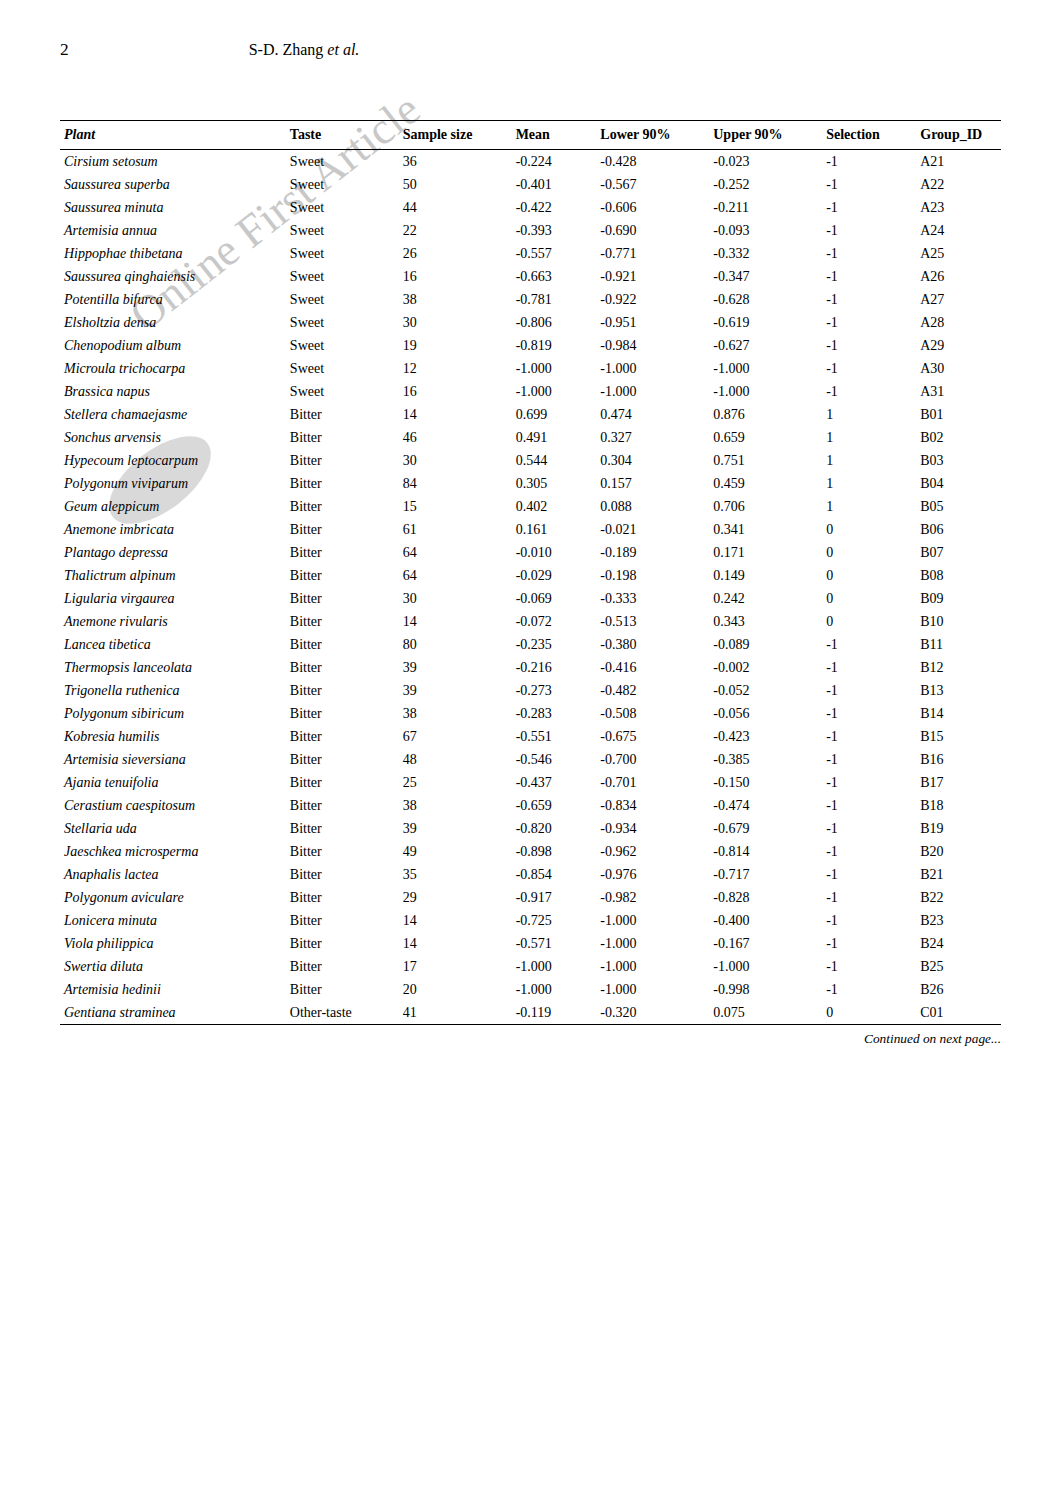2 S-D. Zhang et al.
Online First Article
| Plant | Taste | Sample size | Mean | Lower 90% | Upper 90% | Selection | Group_ID |
| --- | --- | --- | --- | --- | --- | --- | --- |
| Cirsium setosum | Sweet | 36 | -0.224 | -0.428 | -0.023 | -1 | A21 |
| Saussurea superba | Sweet | 50 | -0.401 | -0.567 | -0.252 | -1 | A22 |
| Saussurea minuta | Sweet | 44 | -0.422 | -0.606 | -0.211 | -1 | A23 |
| Artemisia annua | Sweet | 22 | -0.393 | -0.690 | -0.093 | -1 | A24 |
| Hippophae thibetana | Sweet | 26 | -0.557 | -0.771 | -0.332 | -1 | A25 |
| Saussurea qinghaiensis | Sweet | 16 | -0.663 | -0.921 | -0.347 | -1 | A26 |
| Potentilla bifurca | Sweet | 38 | -0.781 | -0.922 | -0.628 | -1 | A27 |
| Elsholtzia densa | Sweet | 30 | -0.806 | -0.951 | -0.619 | -1 | A28 |
| Chenopodium album | Sweet | 19 | -0.819 | -0.984 | -0.627 | -1 | A29 |
| Microula trichocarpa | Sweet | 12 | -1.000 | -1.000 | -1.000 | -1 | A30 |
| Brassica napus | Sweet | 16 | -1.000 | -1.000 | -1.000 | -1 | A31 |
| Stellera chamaejasme | Bitter | 14 | 0.699 | 0.474 | 0.876 | 1 | B01 |
| Sonchus arvensis | Bitter | 46 | 0.491 | 0.327 | 0.659 | 1 | B02 |
| Hypecoum leptocarpum | Bitter | 30 | 0.544 | 0.304 | 0.751 | 1 | B03 |
| Polygonum viviparum | Bitter | 84 | 0.305 | 0.157 | 0.459 | 1 | B04 |
| Geum aleppicum | Bitter | 15 | 0.402 | 0.088 | 0.706 | 1 | B05 |
| Anemone imbricata | Bitter | 61 | 0.161 | -0.021 | 0.341 | 0 | B06 |
| Plantago depressa | Bitter | 64 | -0.010 | -0.189 | 0.171 | 0 | B07 |
| Thalictrum alpinum | Bitter | 64 | -0.029 | -0.198 | 0.149 | 0 | B08 |
| Ligularia virgaurea | Bitter | 30 | -0.069 | -0.333 | 0.242 | 0 | B09 |
| Anemone rivularis | Bitter | 14 | -0.072 | -0.513 | 0.343 | 0 | B10 |
| Lancea tibetica | Bitter | 80 | -0.235 | -0.380 | -0.089 | -1 | B11 |
| Thermopsis lanceolata | Bitter | 39 | -0.216 | -0.416 | -0.002 | -1 | B12 |
| Trigonella ruthenica | Bitter | 39 | -0.273 | -0.482 | -0.052 | -1 | B13 |
| Polygonum sibiricum | Bitter | 38 | -0.283 | -0.508 | -0.056 | -1 | B14 |
| Kobresia humilis | Bitter | 67 | -0.551 | -0.675 | -0.423 | -1 | B15 |
| Artemisia sieversiana | Bitter | 48 | -0.546 | -0.700 | -0.385 | -1 | B16 |
| Ajania tenuifolia | Bitter | 25 | -0.437 | -0.701 | -0.150 | -1 | B17 |
| Cerastium caespitosum | Bitter | 38 | -0.659 | -0.834 | -0.474 | -1 | B18 |
| Stellaria uda | Bitter | 39 | -0.820 | -0.934 | -0.679 | -1 | B19 |
| Jaeschkea microsperma | Bitter | 49 | -0.898 | -0.962 | -0.814 | -1 | B20 |
| Anaphalis lactea | Bitter | 35 | -0.854 | -0.976 | -0.717 | -1 | B21 |
| Polygonum aviculare | Bitter | 29 | -0.917 | -0.982 | -0.828 | -1 | B22 |
| Lonicera minuta | Bitter | 14 | -0.725 | -1.000 | -0.400 | -1 | B23 |
| Viola philippica | Bitter | 14 | -0.571 | -1.000 | -0.167 | -1 | B24 |
| Swertia diluta | Bitter | 17 | -1.000 | -1.000 | -1.000 | -1 | B25 |
| Artemisia hedinii | Bitter | 20 | -1.000 | -1.000 | -0.998 | -1 | B26 |
| Gentiana straminea | Other-taste | 41 | -0.119 | -0.320 | 0.075 | 0 | C01 |
Continued on next page...